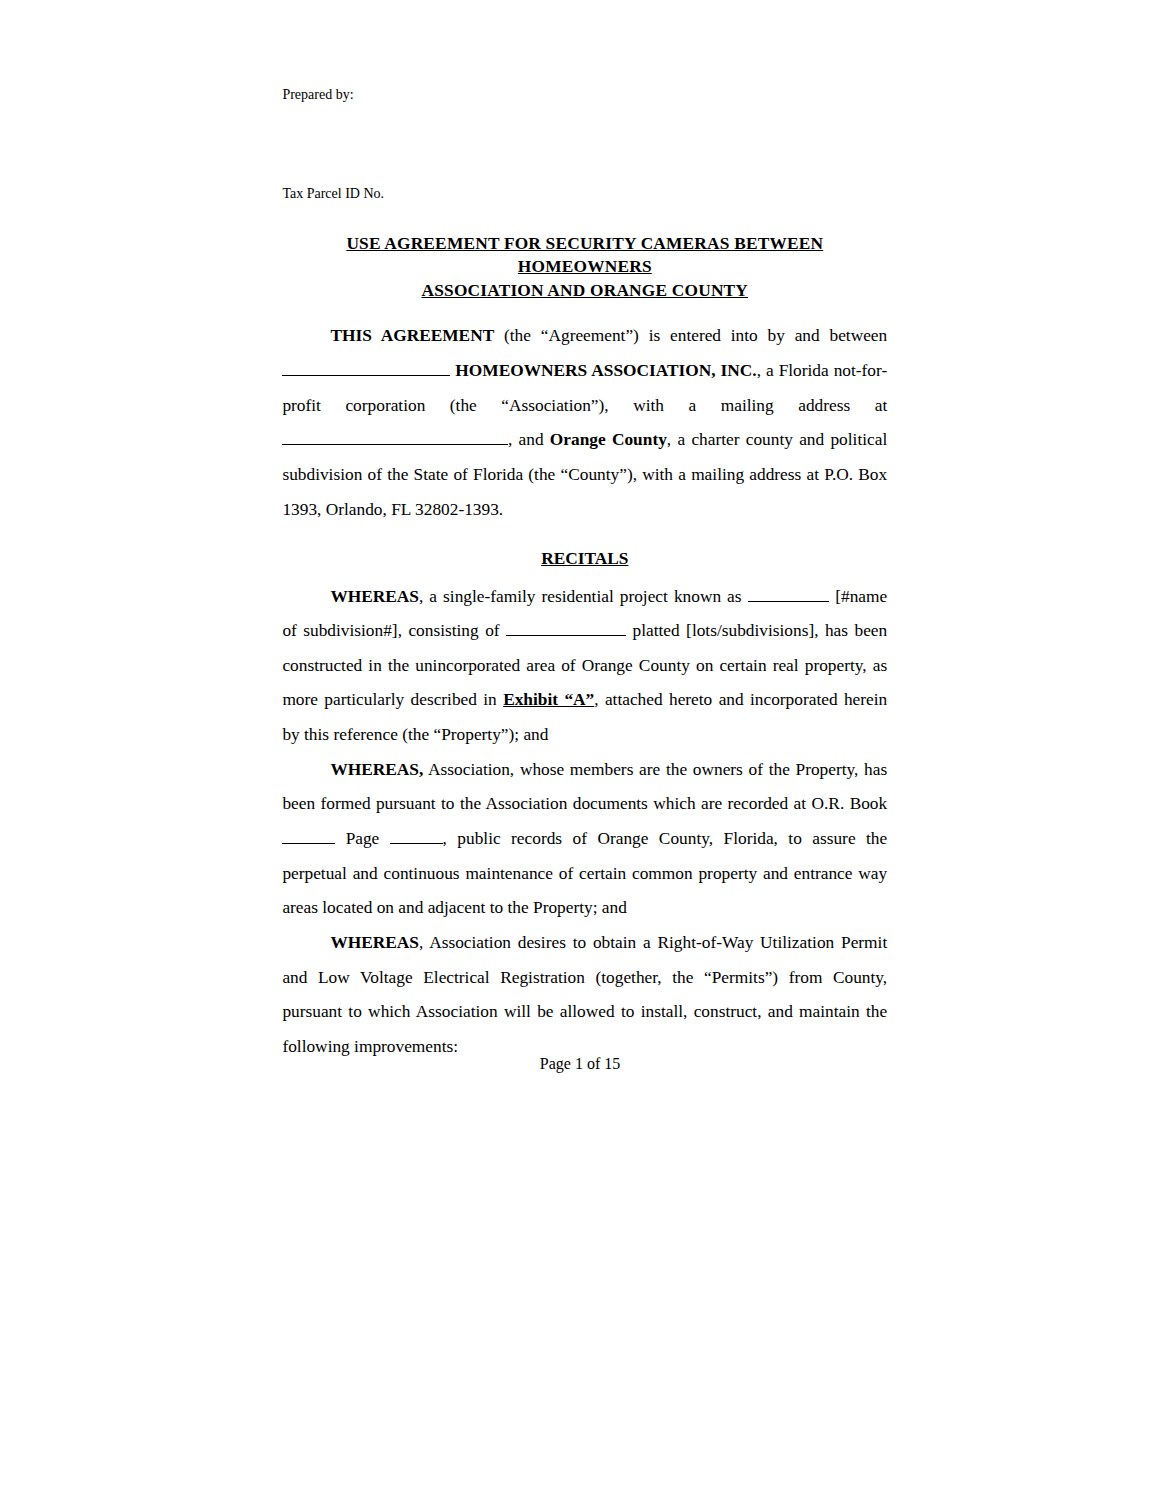Prepared by:
Tax Parcel ID No.
USE AGREEMENT FOR SECURITY CAMERAS BETWEEN HOMEOWNERS
ASSOCIATION AND ORANGE COUNTY
THIS AGREEMENT (the “Agreement”) is entered into by and between HOMEOWNERS ASSOCIATION, INC., a Florida not-for-profit corporation (the “Association”), with a mailing address at , and Orange County, a charter county and political subdivision of the State of Florida (the “County”), with a mailing address at P.O. Box 1393, Orlando, FL 32802-1393.
RECITALS
WHEREAS, a single-family residential project known as [#name of subdivision#], consisting of platted [lots/subdivisions], has been constructed in the unincorporated area of Orange County on certain real property, as more particularly described in Exhibit “A”, attached hereto and incorporated herein by this reference (the “Property”); and
WHEREAS, Association, whose members are the owners of the Property, has been formed pursuant to the Association documents which are recorded at O.R. Book Page , public records of Orange County, Florida, to assure the perpetual and continuous maintenance of certain common property and entrance way areas located on and adjacent to the Property; and
WHEREAS, Association desires to obtain a Right-of-Way Utilization Permit and Low Voltage Electrical Registration (together, the “Permits”) from County, pursuant to which Association will be allowed to install, construct, and maintain the following improvements:
Page 1 of 15